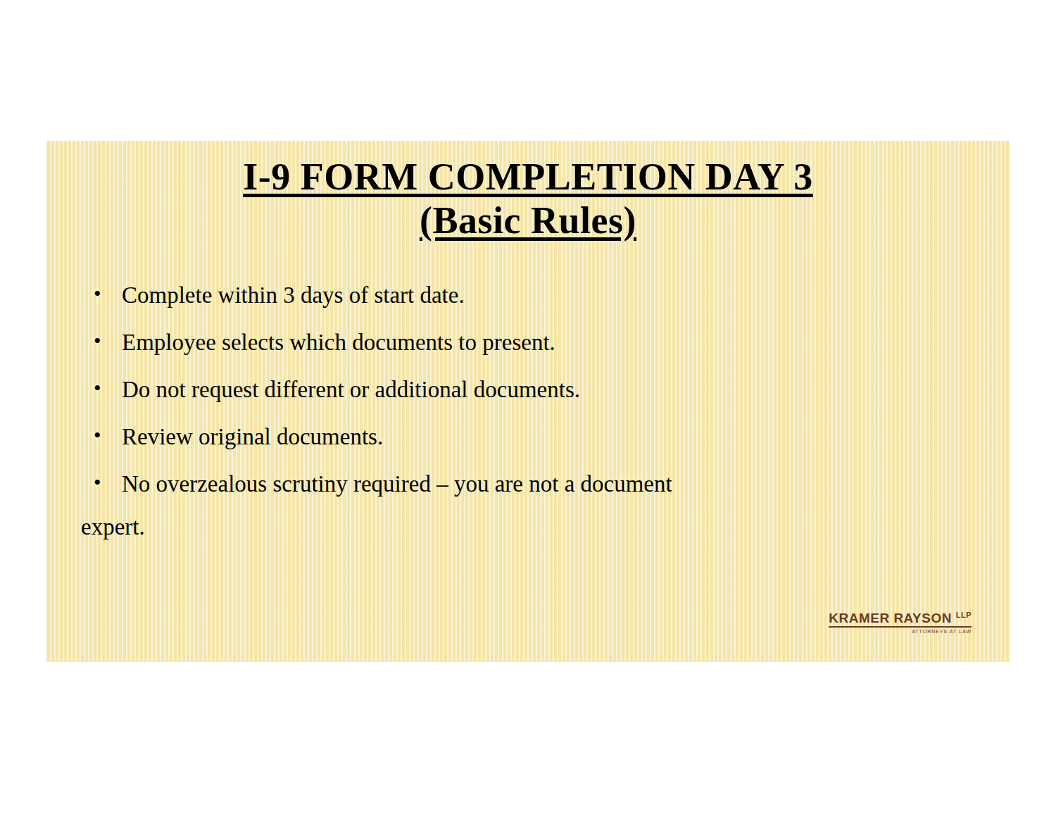I-9 FORM COMPLETION DAY 3 (Basic Rules)
Complete within 3 days of start date.
Employee selects which documents to present.
Do not request different or additional documents.
Review original documents.
No overzealous scrutiny required – you are not a document expert.
KRAMER RAYSON LLP
ATTORNEYS AT LAW